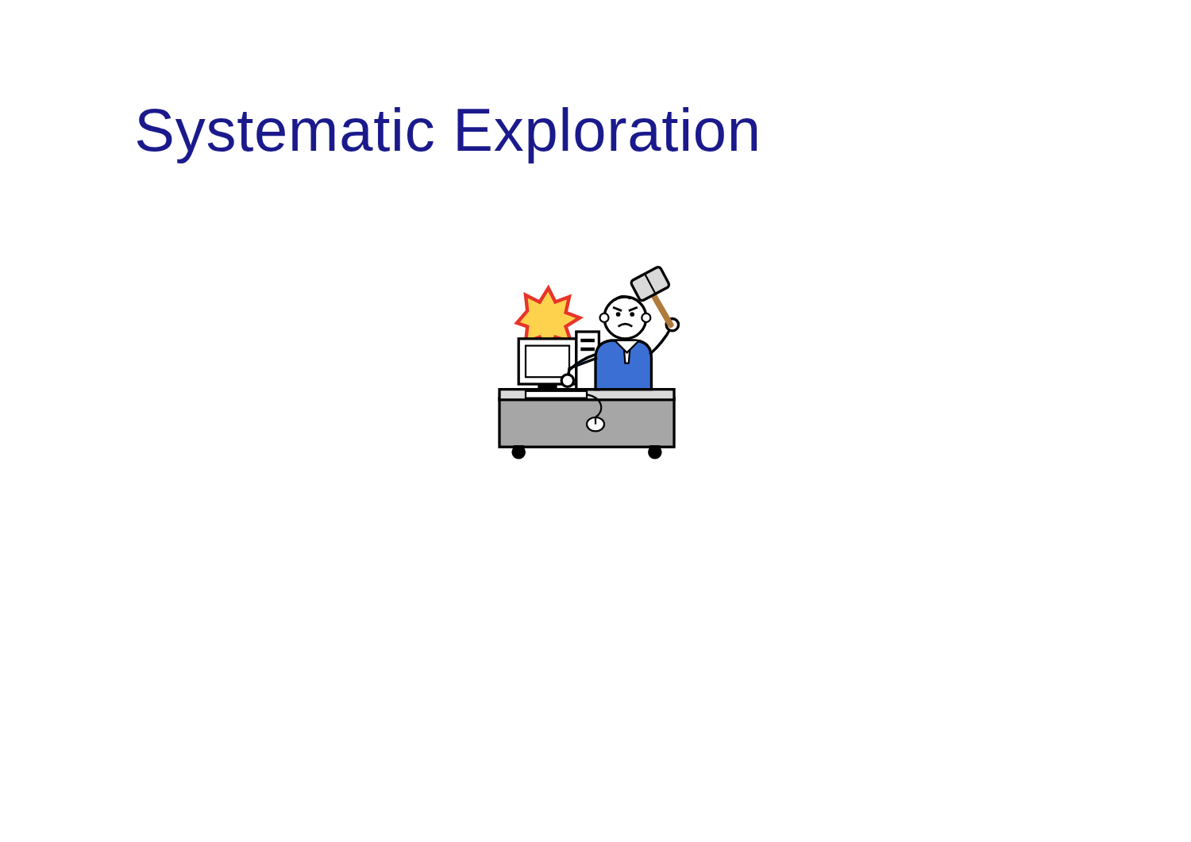Systematic Exploration